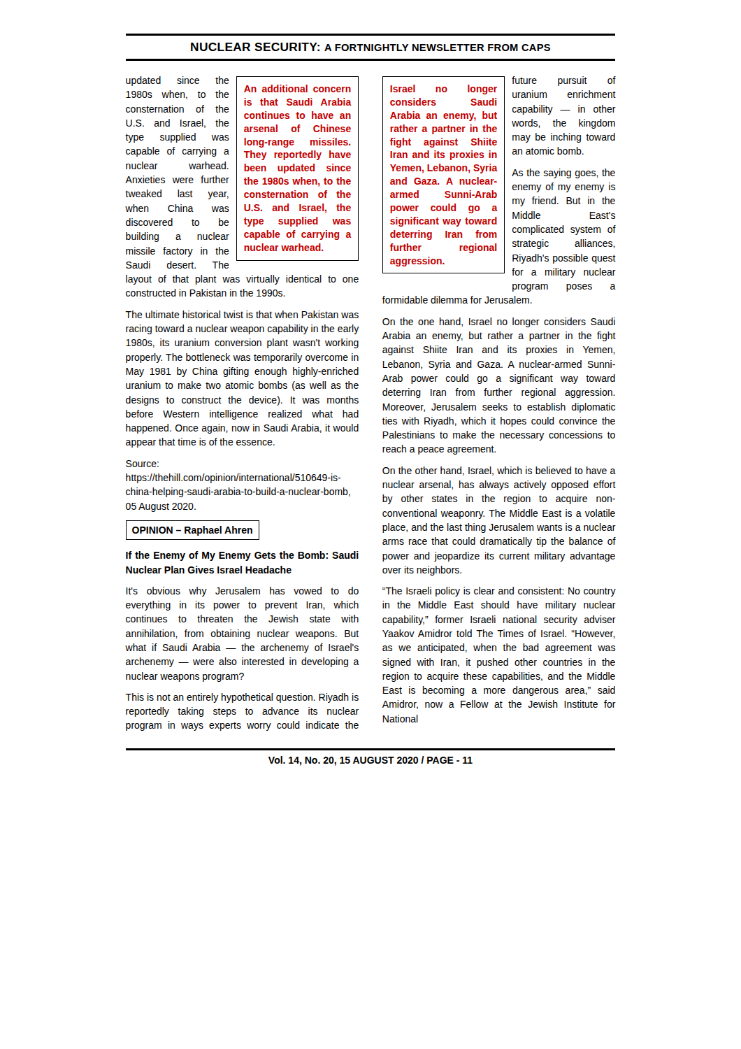NUCLEAR SECURITY: A FORTNIGHTLY NEWSLETTER FROM CAPS
An additional concern is that Saudi Arabia continues to have an arsenal of Chinese long-range missiles. They reportedly have been updated since the 1980s when, to the consternation of the U.S. and Israel, the type supplied was capable of carrying a nuclear warhead.
updated since the 1980s when, to the consternation of the U.S. and Israel, the type supplied was capable of carrying a nuclear warhead. Anxieties were further tweaked last year, when China was discovered to be building a nuclear missile factory in the Saudi desert. The layout of that plant was virtually identical to one constructed in Pakistan in the 1990s.
The ultimate historical twist is that when Pakistan was racing toward a nuclear weapon capability in the early 1980s, its uranium conversion plant wasn't working properly. The bottleneck was temporarily overcome in May 1981 by China gifting enough highly-enriched uranium to make two atomic bombs (as well as the designs to construct the device). It was months before Western intelligence realized what had happened. Once again, now in Saudi Arabia, it would appear that time is of the essence.
Source: https://thehill.com/opinion/international/510649-is-china-helping-saudi-arabia-to-build-a-nuclear-bomb, 05 August 2020.
OPINION – Raphael Ahren
If the Enemy of My Enemy Gets the Bomb: Saudi Nuclear Plan Gives Israel Headache
It's obvious why Jerusalem has vowed to do everything in its power to prevent Iran, which continues to threaten the Jewish state with annihilation, from obtaining nuclear weapons. But what if Saudi Arabia — the archenemy of Israel's archenemy — were also interested in developing a nuclear weapons program?
Israel no longer considers Saudi Arabia an enemy, but rather a partner in the fight against Shiite Iran and its proxies in Yemen, Lebanon, Syria and Gaza. A nuclear-armed Sunni-Arab power could go a significant way toward deterring Iran from further regional aggression.
This is not an entirely hypothetical question. Riyadh is reportedly taking steps to advance its nuclear program in ways experts worry could indicate the future pursuit of uranium enrichment capability — in other words, the kingdom may be inching toward an atomic bomb.
As the saying goes, the enemy of my enemy is my friend. But in the Middle East's complicated system of strategic alliances, Riyadh's possible quest for a military nuclear program poses a formidable dilemma for Jerusalem.
On the one hand, Israel no longer considers Saudi Arabia an enemy, but rather a partner in the fight against Shiite Iran and its proxies in Yemen, Lebanon, Syria and Gaza. A nuclear-armed Sunni-Arab power could go a significant way toward deterring Iran from further regional aggression. Moreover, Jerusalem seeks to establish diplomatic ties with Riyadh, which it hopes could convince the Palestinians to make the necessary concessions to reach a peace agreement.
On the other hand, Israel, which is believed to have a nuclear arsenal, has always actively opposed effort by other states in the region to acquire non-conventional weaponry. The Middle East is a volatile place, and the last thing Jerusalem wants is a nuclear arms race that could dramatically tip the balance of power and jeopardize its current military advantage over its neighbors.
“The Israeli policy is clear and consistent: No country in the Middle East should have military nuclear capability,” former Israeli national security adviser Yaakov Amidror told The Times of Israel. “However, as we anticipated, when the bad agreement was signed with Iran, it pushed other countries in the region to acquire these capabilities, and the Middle East is becoming a more dangerous area,” said Amidror, now a Fellow at the Jewish Institute for National
Vol. 14, No. 20, 15 AUGUST 2020 / PAGE - 11